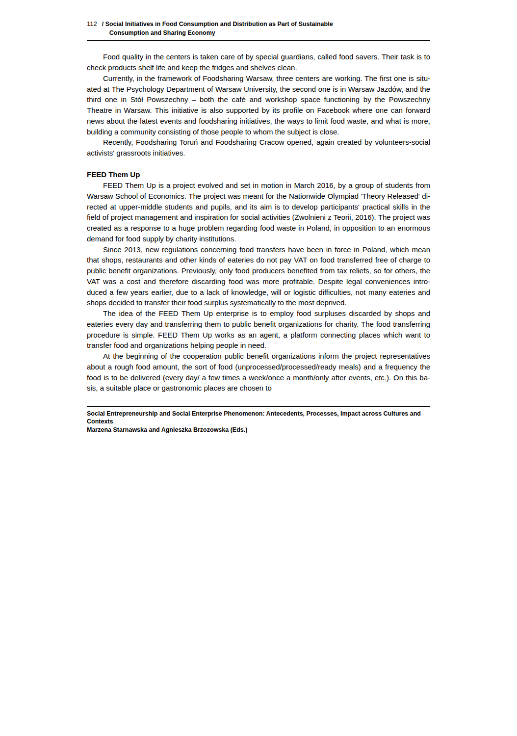112 / Social Initiatives in Food Consumption and Distribution as Part of Sustainable Consumption and Sharing Economy
Food quality in the centers is taken care of by special guardians, called food savers. Their task is to check products shelf life and keep the fridges and shelves clean.
Currently, in the framework of Foodsharing Warsaw, three centers are working. The first one is situated at The Psychology Department of Warsaw University, the second one is in Warsaw Jazdów, and the third one in Stół Powszechny – both the café and workshop space functioning by the Powszechny Theatre in Warsaw. This initiative is also supported by its profile on Facebook where one can forward news about the latest events and foodsharing initiatives, the ways to limit food waste, and what is more, building a community consisting of those people to whom the subject is close.
Recently, Foodsharing Toruń and Foodsharing Cracow opened, again created by volunteers-social activists' grassroots initiatives.
FEED Them Up
FEED Them Up is a project evolved and set in motion in March 2016, by a group of students from Warsaw School of Economics. The project was meant for the Nationwide Olympiad 'Theory Released' directed at upper-middle students and pupils, and its aim is to develop participants' practical skills in the field of project management and inspiration for social activities (Zwolnieni z Teorii, 2016). The project was created as a response to a huge problem regarding food waste in Poland, in opposition to an enormous demand for food supply by charity institutions.
Since 2013, new regulations concerning food transfers have been in force in Poland, which mean that shops, restaurants and other kinds of eateries do not pay VAT on food transferred free of charge to public benefit organizations. Previously, only food producers benefited from tax reliefs, so for others, the VAT was a cost and therefore discarding food was more profitable. Despite legal conveniences introduced a few years earlier, due to a lack of knowledge, will or logistic difficulties, not many eateries and shops decided to transfer their food surplus systematically to the most deprived.
The idea of the FEED Them Up enterprise is to employ food surpluses discarded by shops and eateries every day and transferring them to public benefit organizations for charity. The food transferring procedure is simple. FEED Them Up works as an agent, a platform connecting places which want to transfer food and organizations helping people in need.
At the beginning of the cooperation public benefit organizations inform the project representatives about a rough food amount, the sort of food (unprocessed/processed/ready meals) and a frequency the food is to be delivered (every day/ a few times a week/once a month/only after events, etc.). On this basis, a suitable place or gastronomic places are chosen to
Social Entrepreneurship and Social Enterprise Phenomenon: Antecedents, Processes, Impact across Cultures and Contexts
Marzena Starnawska and Agnieszka Brzozowska (Eds.)